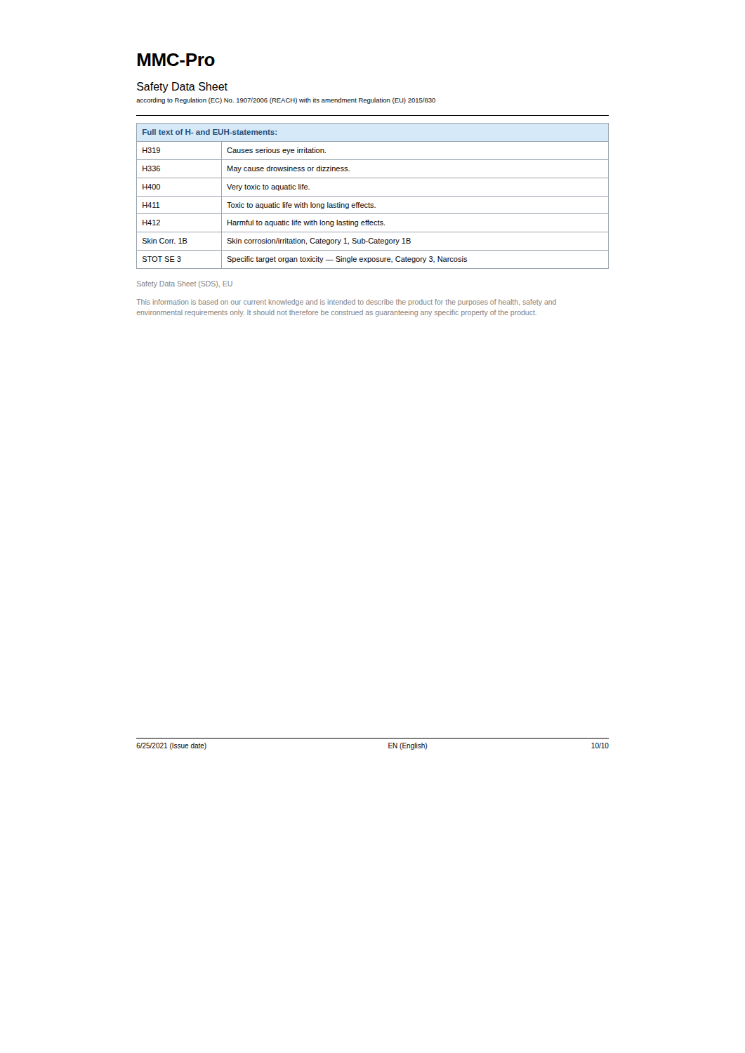MMC-Pro
Safety Data Sheet
according to Regulation (EC) No. 1907/2006 (REACH) with its amendment Regulation (EU) 2015/830
| Full text of H- and EUH-statements: |
| --- |
| H319 | Causes serious eye irritation. |
| H336 | May cause drowsiness or dizziness. |
| H400 | Very toxic to aquatic life. |
| H411 | Toxic to aquatic life with long lasting effects. |
| H412 | Harmful to aquatic life with long lasting effects. |
| Skin Corr. 1B | Skin corrosion/irritation, Category 1, Sub-Category 1B |
| STOT SE 3 | Specific target organ toxicity — Single exposure, Category 3, Narcosis |
Safety Data Sheet (SDS), EU
This information is based on our current knowledge and is intended to describe the product for the purposes of health, safety and environmental requirements only. It should not therefore be construed as guaranteeing any specific property of the product.
6/25/2021 (Issue date)
EN (English)
10/10